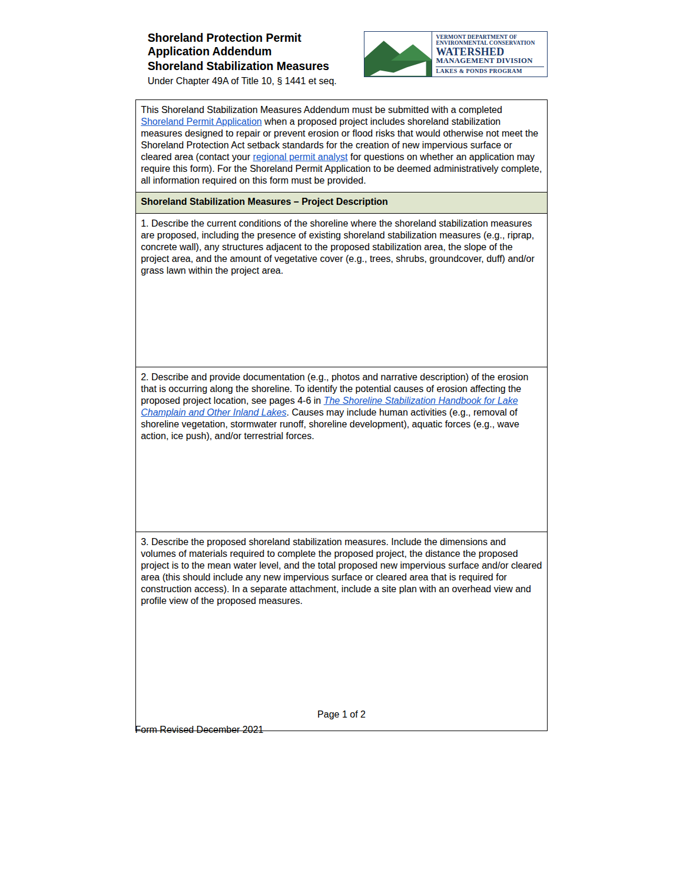Shoreland Protection Permit Application Addendum
Shoreland Stabilization Measures
Under Chapter 49A of Title 10, § 1441 et seq.
Vermont Department of
Environmental Conservation
Watershed
Management Division
Lakes & Ponds Program
| This Shoreland Stabilization Measures Addendum must be submitted with a completed Shoreland Permit Application when a proposed project includes shoreland stabilization measures designed to repair or prevent erosion or flood risks that would otherwise not meet the Shoreland Protection Act setback standards for the creation of new impervious surface or cleared area (contact your regional permit analyst for questions on whether an application may require this form). For the Shoreland Permit Application to be deemed administratively complete, all information required on this form must be provided. |
| Shoreland Stabilization Measures – Project Description |
| 1. Describe the current conditions of the shoreline where the shoreland stabilization measures are proposed, including the presence of existing shoreland stabilization measures (e.g., riprap, concrete wall), any structures adjacent to the proposed stabilization area, the slope of the project area, and the amount of vegetative cover (e.g., trees, shrubs, groundcover, duff) and/or grass lawn within the project area. |
| 2. Describe and provide documentation (e.g., photos and narrative description) of the erosion that is occurring along the shoreline. To identify the potential causes of erosion affecting the proposed project location, see pages 4-6 in The Shoreline Stabilization Handbook for Lake Champlain and Other Inland Lakes . Causes may include human activities (e.g., removal of shoreline vegetation, stormwater runoff, shoreline development), aquatic forces (e.g., wave action, ice push), and/or terrestrial forces. |
| 3. Describe the proposed shoreland stabilization measures. Include the dimensions and volumes of materials required to complete the proposed project, the distance the proposed project is to the mean water level, and the total proposed new impervious surface and/or cleared area (this should include any new impervious surface or cleared area that is required for construction access). In a separate attachment, include a site plan with an overhead view and profile view of the proposed measures. |
Page 1 of 2
Form Revised December 2021